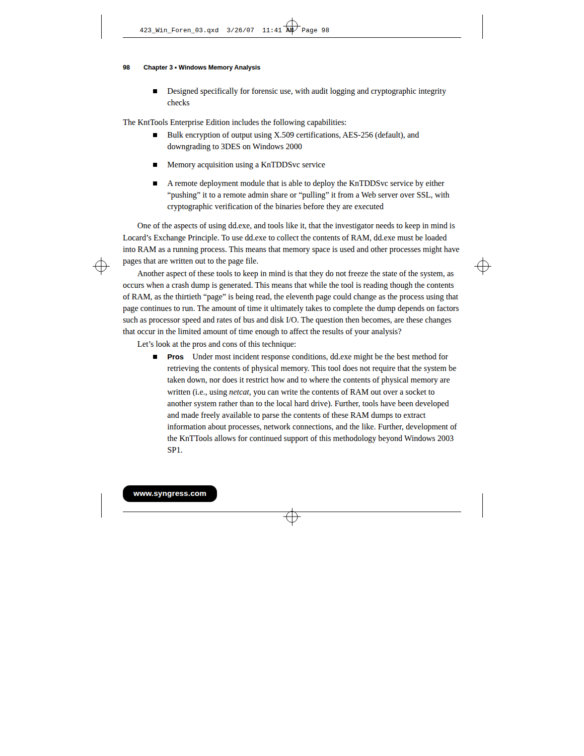423_Win_Foren_03.qxd 3/26/07 11:41 AM Page 98
98 Chapter 3 • Windows Memory Analysis
Designed specifically for forensic use, with audit logging and cryptographic integrity checks
The KntTools Enterprise Edition includes the following capabilities:
Bulk encryption of output using X.509 certifications, AES-256 (default), and downgrading to 3DES on Windows 2000
Memory acquisition using a KnTDDSvc service
A remote deployment module that is able to deploy the KnTDDSvc service by either “pushing” it to a remote admin share or “pulling” it from a Web server over SSL, with cryptographic verification of the binaries before they are executed
One of the aspects of using dd.exe, and tools like it, that the investigator needs to keep in mind is Locard’s Exchange Principle. To use dd.exe to collect the contents of RAM, dd.exe must be loaded into RAM as a running process. This means that memory space is used and other processes might have pages that are written out to the page file.
Another aspect of these tools to keep in mind is that they do not freeze the state of the system, as occurs when a crash dump is generated. This means that while the tool is reading though the contents of RAM, as the thirtieth “page” is being read, the eleventh page could change as the process using that page continues to run. The amount of time it ultimately takes to complete the dump depends on factors such as processor speed and rates of bus and disk I/O. The question then becomes, are these changes that occur in the limited amount of time enough to affect the results of your analysis?
Let’s look at the pros and cons of this technique:
Pros Under most incident response conditions, dd.exe might be the best method for retrieving the contents of physical memory. This tool does not require that the system be taken down, nor does it restrict how and to where the contents of physical memory are written (i.e., using netcat, you can write the contents of RAM out over a socket to another system rather than to the local hard drive). Further, tools have been developed and made freely available to parse the contents of these RAM dumps to extract information about processes, network connections, and the like. Further, development of the KnTTools allows for continued support of this methodology beyond Windows 2003 SP1.
www.syngress.com